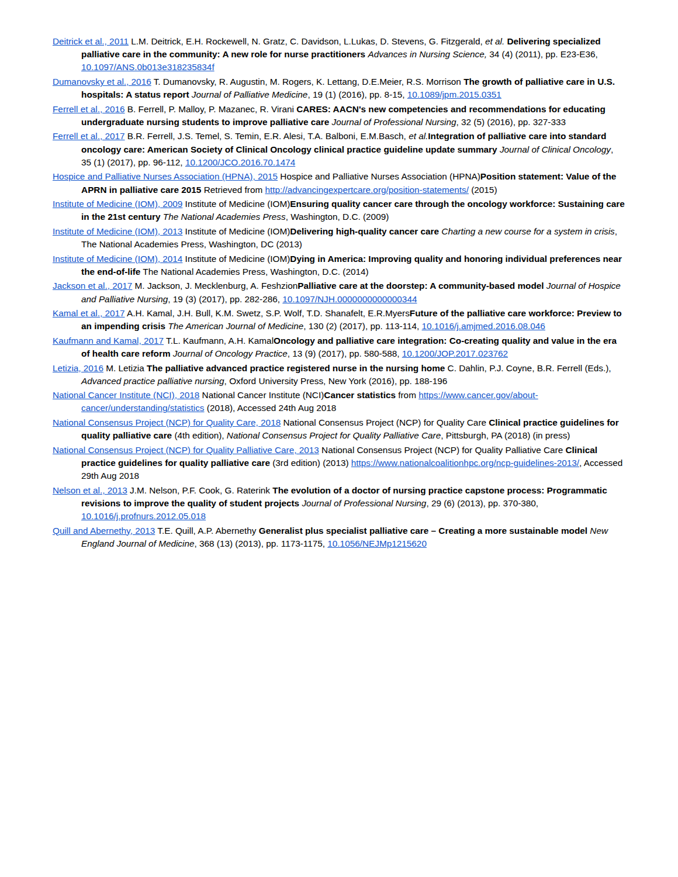Deitrick et al., 2011 L.M. Deitrick, E.H. Rockewell, N. Gratz, C. Davidson, L.Lukas, D. Stevens, G. Fitzgerald, et al. Delivering specialized palliative care in the community: A new role for nurse practitioners Advances in Nursing Science, 34 (4) (2011), pp. E23-E36, 10.1097/ANS.0b013e318235834f
Dumanovsky et al., 2016 T. Dumanovsky, R. Augustin, M. Rogers, K. Lettang, D.E.Meier, R.S. Morrison The growth of palliative care in U.S. hospitals: A status report Journal of Palliative Medicine, 19 (1) (2016), pp. 8-15, 10.1089/jpm.2015.0351
Ferrell et al., 2016 B. Ferrell, P. Malloy, P. Mazanec, R. Virani CARES: AACN's new competencies and recommendations for educating undergraduate nursing students to improve palliative care Journal of Professional Nursing, 32 (5) (2016), pp. 327-333
Ferrell et al., 2017 B.R. Ferrell, J.S. Temel, S. Temin, E.R. Alesi, T.A. Balboni, E.M.Basch, et al. Integration of palliative care into standard oncology care: American Society of Clinical Oncology clinical practice guideline update summary Journal of Clinical Oncology, 35 (1) (2017), pp. 96-112, 10.1200/JCO.2016.70.1474
Hospice and Palliative Nurses Association (HPNA), 2015 Hospice and Palliative Nurses Association (HPNA)Position statement: Value of the APRN in palliative care 2015 Retrieved from http://advancingexpertcare.org/position-statements/ (2015)
Institute of Medicine (IOM), 2009 Institute of Medicine (IOM)Ensuring quality cancer care through the oncology workforce: Sustaining care in the 21st century The National Academies Press, Washington, D.C. (2009)
Institute of Medicine (IOM), 2013 Institute of Medicine (IOM)Delivering high-quality cancer care Charting a new course for a system in crisis, The National Academies Press, Washington, DC (2013)
Institute of Medicine (IOM), 2014 Institute of Medicine (IOM)Dying in America: Improving quality and honoring individual preferences near the end-of-life The National Academies Press, Washington, D.C. (2014)
Jackson et al., 2017 M. Jackson, J. Mecklenburg, A. FeshzionPalliative care at the doorstep: A community-based model Journal of Hospice and Palliative Nursing, 19 (3) (2017), pp. 282-286, 10.1097/NJH.0000000000000344
Kamal et al., 2017 A.H. Kamal, J.H. Bull, K.M. Swetz, S.P. Wolf, T.D. Shanafelt, E.R.MyersFuture of the palliative care workforce: Preview to an impending crisis The American Journal of Medicine, 130 (2) (2017), pp. 113-114, 10.1016/j.amjmed.2016.08.046
Kaufmann and Kamal, 2017 T.L. Kaufmann, A.H. KamalOncology and palliative care integration: Co-creating quality and value in the era of health care reform Journal of Oncology Practice, 13 (9) (2017), pp. 580-588, 10.1200/JOP.2017.023762
Letizia, 2016 M. Letizia The palliative advanced practice registered nurse in the nursing home C. Dahlin, P.J. Coyne, B.R. Ferrell (Eds.), Advanced practice palliative nursing, Oxford University Press, New York (2016), pp. 188-196
National Cancer Institute (NCI), 2018 National Cancer Institute (NCI)Cancer statistics from https://www.cancer.gov/about-cancer/understanding/statistics (2018), Accessed 24th Aug 2018
National Consensus Project (NCP) for Quality Care, 2018 National Consensus Project (NCP) for Quality Care Clinical practice guidelines for quality palliative care (4th edition), National Consensus Project for Quality Palliative Care, Pittsburgh, PA (2018) (in press)
National Consensus Project (NCP) for Quality Palliative Care, 2013 National Consensus Project (NCP) for Quality Palliative Care Clinical practice guidelines for quality palliative care (3rd edition) (2013) https://www.nationalcoalitionhpc.org/ncp-guidelines-2013/, Accessed 29th Aug 2018
Nelson et al., 2013 J.M. Nelson, P.F. Cook, G. Raterink The evolution of a doctor of nursing practice capstone process: Programmatic revisions to improve the quality of student projects Journal of Professional Nursing, 29 (6) (2013), pp. 370-380, 10.1016/j.profnurs.2012.05.018
Quill and Abernethy, 2013 T.E. Quill, A.P. Abernethy Generalist plus specialist palliative care – Creating a more sustainable model New England Journal of Medicine, 368 (13) (2013), pp. 1173-1175, 10.1056/NEJMp1215620